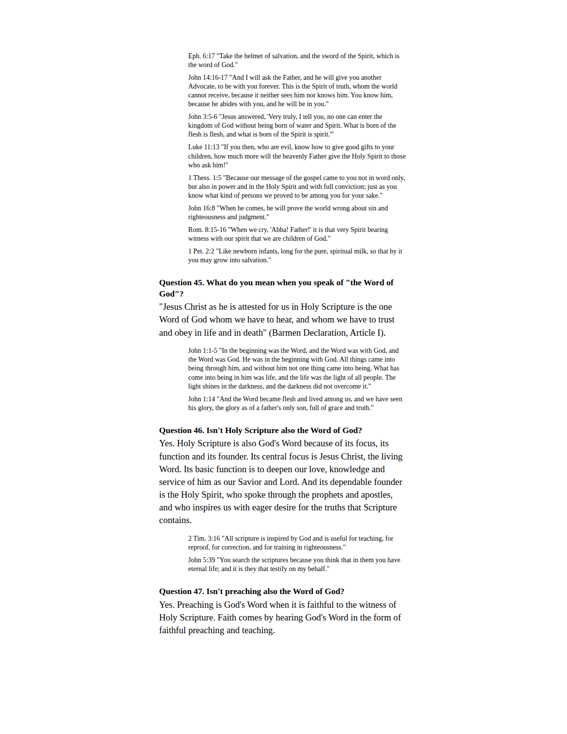Eph. 6:17 "Take the helmet of salvation, and the sword of the Spirit, which is the word of God."
John 14:16-17 "And I will ask the Father, and he will give you another Advocate, to be with you forever. This is the Spirit of truth, whom the world cannot receive, because it neither sees him nor knows him. You know him, because he abides with you, and he will be in you."
John 3:5-6 "Jesus answered, 'Very truly, I tell you, no one can enter the kingdom of God without being born of water and Spirit. What is born of the flesh is flesh, and what is born of the Spirit is spirit.'"
Luke 11:13 "If you then, who are evil, know how to give good gifts to your children, how much more will the heavenly Father give the Holy Spirit to those who ask him!"
1 Thess. 1:5 "Because our message of the gospel came to you not in word only, but also in power and in the Holy Spirit and with full conviction; just as you know what kind of persons we proved to be among you for your sake."
John 16:8 "When he comes, he will prove the world wrong about sin and righteousness and judgment."
Rom. 8:15-16 "When we cry, 'Abba! Father!' it is that very Spirit bearing witness with our spirit that we are children of God."
1 Pet. 2:2 "Like newborn infants, long for the pure, spiritual milk, so that by it you may grow into salvation."
Question 45. What do you mean when you speak of "the Word of God"?
"Jesus Christ as he is attested for us in Holy Scripture is the one Word of God whom we have to hear, and whom we have to trust and obey in life and in death" (Barmen Declaration, Article I).
John 1:1-5 "In the beginning was the Word, and the Word was with God, and the Word was God. He was in the beginning with God. All things came into being through him, and without him not one thing came into being. What has come into being in him was life, and the life was the light of all people. The light shines in the darkness, and the darkness did not overcome it."
John 1:14 "And the Word became flesh and lived among us, and we have seen his glory, the glory as of a father's only son, full of grace and truth."
Question 46. Isn't Holy Scripture also the Word of God?
Yes. Holy Scripture is also God's Word because of its focus, its function and its founder. Its central focus is Jesus Christ, the living Word. Its basic function is to deepen our love, knowledge and service of him as our Savior and Lord. And its dependable founder is the Holy Spirit, who spoke through the prophets and apostles, and who inspires us with eager desire for the truths that Scripture contains.
2 Tim. 3:16 "All scripture is inspired by God and is useful for teaching, for reproof, for correction, and for training in righteousness."
John 5:39 "You search the scriptures because you think that in them you have eternal life; and it is they that testify on my behalf."
Question 47. Isn't preaching also the Word of God?
Yes. Preaching is God's Word when it is faithful to the witness of Holy Scripture. Faith comes by hearing God's Word in the form of faithful preaching and teaching.